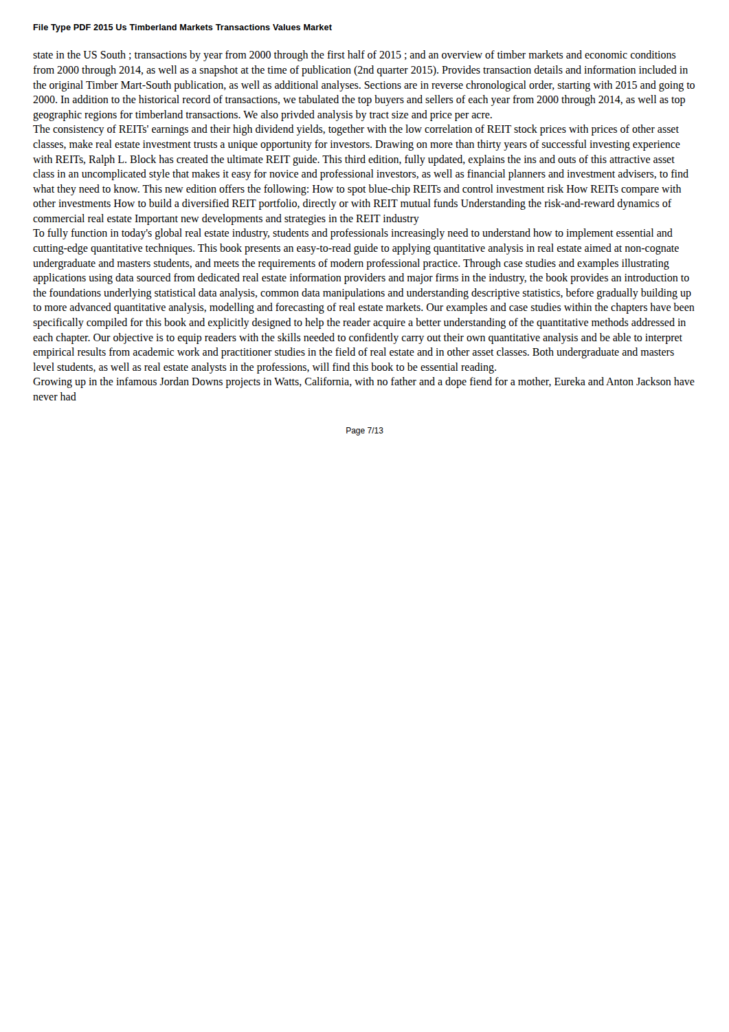File Type PDF 2015 Us Timberland Markets Transactions Values Market
state in the US South ; transactions by year from 2000 through the first half of 2015 ; and an overview of timber markets and economic conditions from 2000 through 2014, as well as a snapshot at the time of publication (2nd quarter 2015). Provides transaction details and information included in the original Timber Mart-South publication, as well as additional analyses. Sections are in reverse chronological order, starting with 2015 and going to 2000. In addition to the historical record of transactions, we tabulated the top buyers and sellers of each year from 2000 through 2014, as well as top geographic regions for timberland transactions. We also privded analysis by tract size and price per acre.
The consistency of REITs' earnings and their high dividend yields, together with the low correlation of REIT stock prices with prices of other asset classes, make real estate investment trusts a unique opportunity for investors. Drawing on more than thirty years of successful investing experience with REITs, Ralph L. Block has created the ultimate REIT guide. This third edition, fully updated, explains the ins and outs of this attractive asset class in an uncomplicated style that makes it easy for novice and professional investors, as well as financial planners and investment advisers, to find what they need to know. This new edition offers the following: How to spot blue-chip REITs and control investment risk How REITs compare with other investments How to build a diversified REIT portfolio, directly or with REIT mutual funds Understanding the risk-and-reward dynamics of commercial real estate Important new developments and strategies in the REIT industry
To fully function in today's global real estate industry, students and professionals increasingly need to understand how to implement essential and cutting-edge quantitative techniques. This book presents an easy-to-read guide to applying quantitative analysis in real estate aimed at non-cognate undergraduate and masters students, and meets the requirements of modern professional practice. Through case studies and examples illustrating applications using data sourced from dedicated real estate information providers and major firms in the industry, the book provides an introduction to the foundations underlying statistical data analysis, common data manipulations and understanding descriptive statistics, before gradually building up to more advanced quantitative analysis, modelling and forecasting of real estate markets. Our examples and case studies within the chapters have been specifically compiled for this book and explicitly designed to help the reader acquire a better understanding of the quantitative methods addressed in each chapter. Our objective is to equip readers with the skills needed to confidently carry out their own quantitative analysis and be able to interpret empirical results from academic work and practitioner studies in the field of real estate and in other asset classes. Both undergraduate and masters level students, as well as real estate analysts in the professions, will find this book to be essential reading.
Growing up in the infamous Jordan Downs projects in Watts, California, with no father and a dope fiend for a mother, Eureka and Anton Jackson have never had
Page 7/13